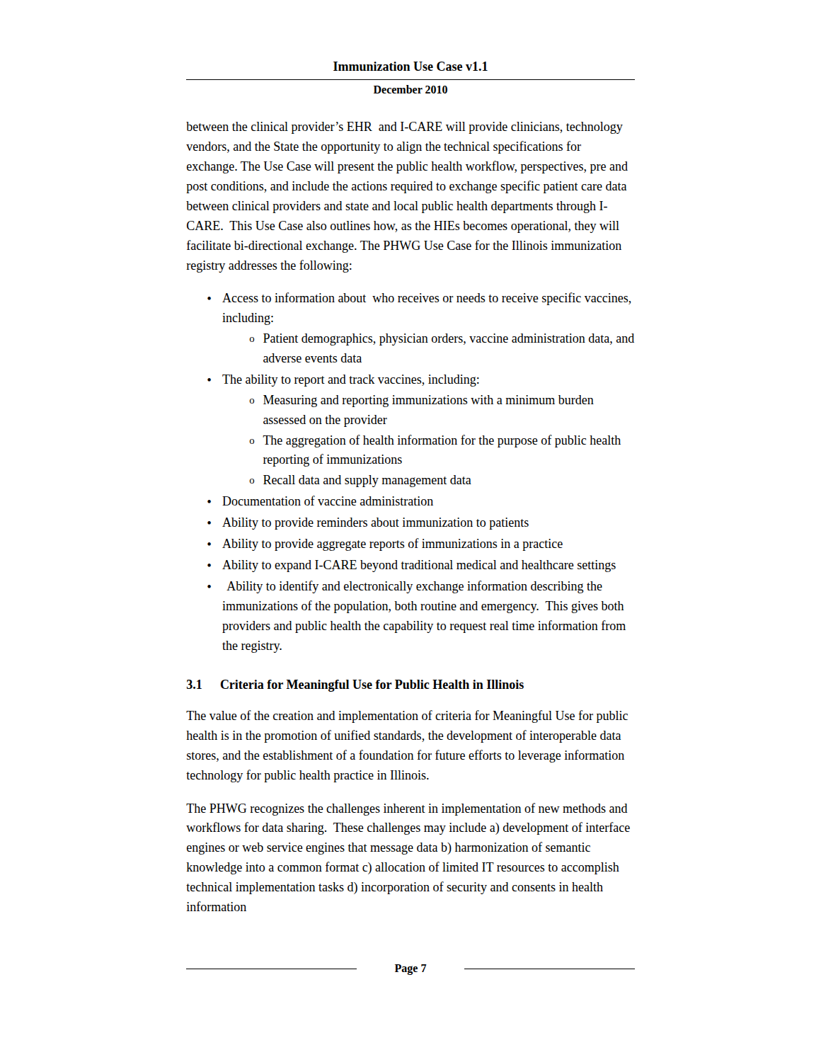Immunization Use Case v1.1
December 2010
between the clinical provider’s EHR and I-CARE will provide clinicians, technology vendors, and the State the opportunity to align the technical specifications for exchange. The Use Case will present the public health workflow, perspectives, pre and post conditions, and include the actions required to exchange specific patient care data between clinical providers and state and local public health departments through I-CARE. This Use Case also outlines how, as the HIEs becomes operational, they will facilitate bi-directional exchange. The PHWG Use Case for the Illinois immunization registry addresses the following:
Access to information about who receives or needs to receive specific vaccines, including:
Patient demographics, physician orders, vaccine administration data, and adverse events data
The ability to report and track vaccines, including:
Measuring and reporting immunizations with a minimum burden assessed on the provider
The aggregation of health information for the purpose of public health reporting of immunizations
Recall data and supply management data
Documentation of vaccine administration
Ability to provide reminders about immunization to patients
Ability to provide aggregate reports of immunizations in a practice
Ability to expand I-CARE beyond traditional medical and healthcare settings
Ability to identify and electronically exchange information describing the immunizations of the population, both routine and emergency. This gives both providers and public health the capability to request real time information from the registry.
3.1 Criteria for Meaningful Use for Public Health in Illinois
The value of the creation and implementation of criteria for Meaningful Use for public health is in the promotion of unified standards, the development of interoperable data stores, and the establishment of a foundation for future efforts to leverage information technology for public health practice in Illinois.
The PHWG recognizes the challenges inherent in implementation of new methods and workflows for data sharing. These challenges may include a) development of interface engines or web service engines that message data b) harmonization of semantic knowledge into a common format c) allocation of limited IT resources to accomplish technical implementation tasks d) incorporation of security and consents in health information
Page 7